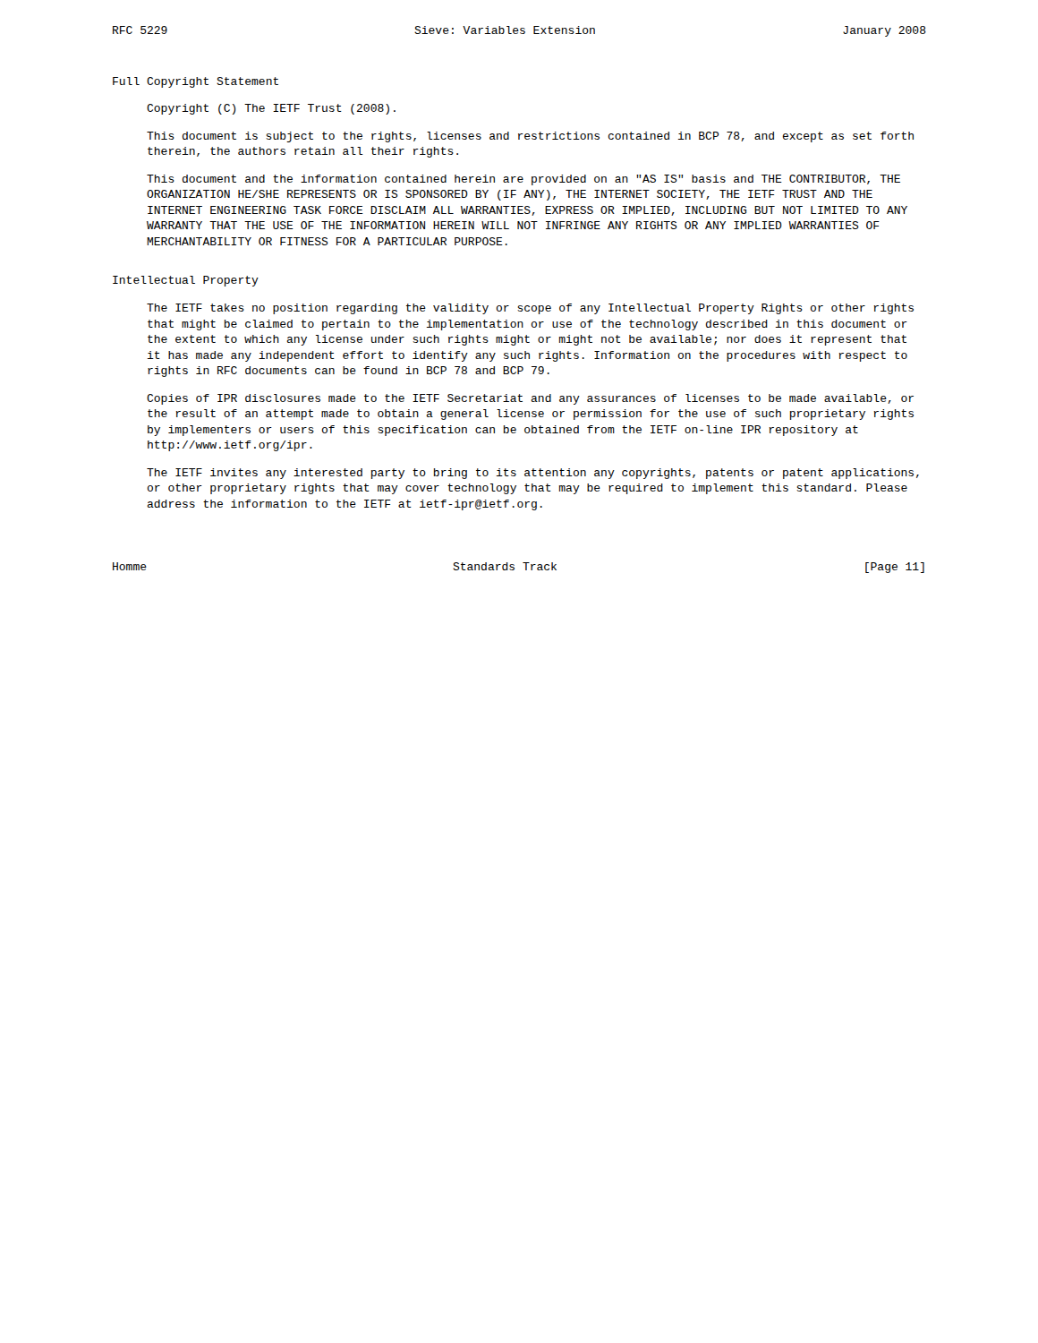RFC 5229 Sieve: Variables Extension January 2008
Full Copyright Statement
Copyright (C) The IETF Trust (2008).
This document is subject to the rights, licenses and restrictions contained in BCP 78, and except as set forth therein, the authors retain all their rights.
This document and the information contained herein are provided on an "AS IS" basis and THE CONTRIBUTOR, THE ORGANIZATION HE/SHE REPRESENTS OR IS SPONSORED BY (IF ANY), THE INTERNET SOCIETY, THE IETF TRUST AND THE INTERNET ENGINEERING TASK FORCE DISCLAIM ALL WARRANTIES, EXPRESS OR IMPLIED, INCLUDING BUT NOT LIMITED TO ANY WARRANTY THAT THE USE OF THE INFORMATION HEREIN WILL NOT INFRINGE ANY RIGHTS OR ANY IMPLIED WARRANTIES OF MERCHANTABILITY OR FITNESS FOR A PARTICULAR PURPOSE.
Intellectual Property
The IETF takes no position regarding the validity or scope of any Intellectual Property Rights or other rights that might be claimed to pertain to the implementation or use of the technology described in this document or the extent to which any license under such rights might or might not be available; nor does it represent that it has made any independent effort to identify any such rights. Information on the procedures with respect to rights in RFC documents can be found in BCP 78 and BCP 79.
Copies of IPR disclosures made to the IETF Secretariat and any assurances of licenses to be made available, or the result of an attempt made to obtain a general license or permission for the use of such proprietary rights by implementers or users of this specification can be obtained from the IETF on-line IPR repository at http://www.ietf.org/ipr.
The IETF invites any interested party to bring to its attention any copyrights, patents or patent applications, or other proprietary rights that may cover technology that may be required to implement this standard. Please address the information to the IETF at ietf-ipr@ietf.org.
Homme Standards Track [Page 11]